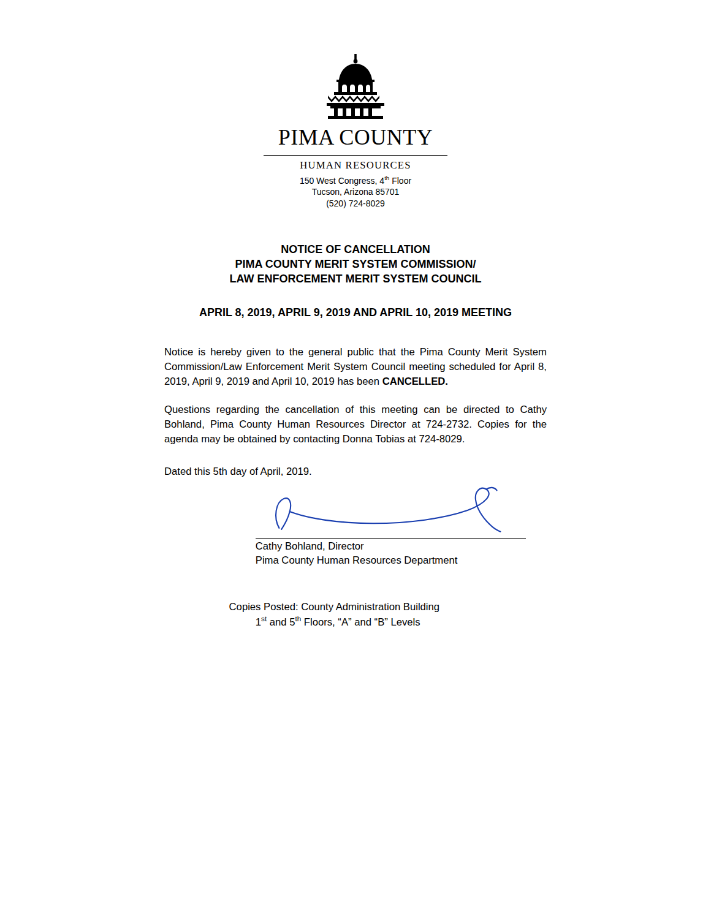PIMA COUNTY
HUMAN RESOURCES
150 West Congress, 4th Floor
Tucson, Arizona 85701
(520) 724-8029
NOTICE OF CANCELLATION
PIMA COUNTY MERIT SYSTEM COMMISSION/
LAW ENFORCEMENT MERIT SYSTEM COUNCIL
APRIL 8, 2019, APRIL 9, 2019 AND APRIL 10, 2019 MEETING
Notice is hereby given to the general public that the Pima County Merit System Commission/Law Enforcement Merit System Council meeting scheduled for April 8, 2019, April 9, 2019 and April 10, 2019 has been CANCELLED.
Questions regarding the cancellation of this meeting can be directed to Cathy Bohland, Pima County Human Resources Director at 724-2732. Copies for the agenda may be obtained by contacting Donna Tobias at 724-8029.
Dated this 5th day of April, 2019.
Cathy Bohland, Director
Pima County Human Resources Department
Copies Posted: County Administration Building 1st and 5th Floors, “A” and “B” Levels